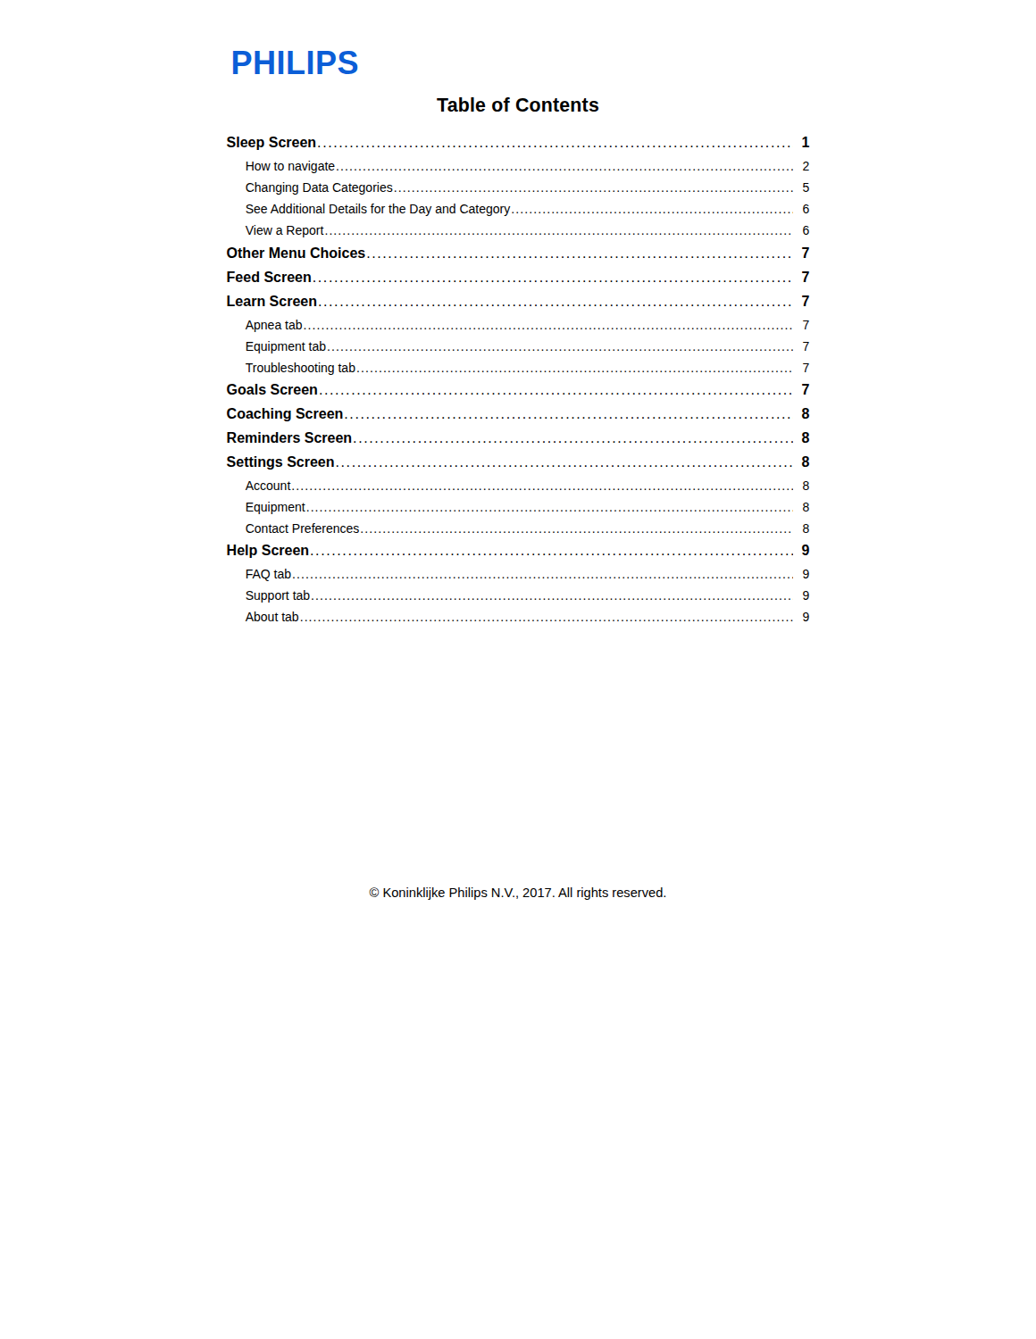PHILIPS
Table of Contents
Sleep Screen ........................................................................................................................... 1
How to navigate ................................................................................................................................................. 2
Changing Data Categories ................................................................................................................................. 5
See Additional Details for the Day and Category ............................................................................................. 6
View a Report ..................................................................................................................................................... 6
Other Menu Choices ............................................................................................................. 7
Feed Screen ............................................................................................................................. 7
Learn Screen ........................................................................................................................... 7
Apnea tab ............................................................................................................................................................. 7
Equipment tab ..................................................................................................................................................... 7
Troubleshooting tab ......................................................................................................................................... 7
Goals Screen ........................................................................................................................... 7
Coaching Screen ..................................................................................................................... 8
Reminders Screen .................................................................................................................. 8
Settings Screen ....................................................................................................................... 8
Account ................................................................................................................................................................. 8
Equipment ............................................................................................................................................................. 8
Contact Preferences ......................................................................................................................................... 8
Help Screen ............................................................................................................................. 9
FAQ tab ................................................................................................................................................................. 9
Support tab ......................................................................................................................................................... 9
About tab ............................................................................................................................................................. 9
© Koninklijke Philips N.V., 2017. All rights reserved.